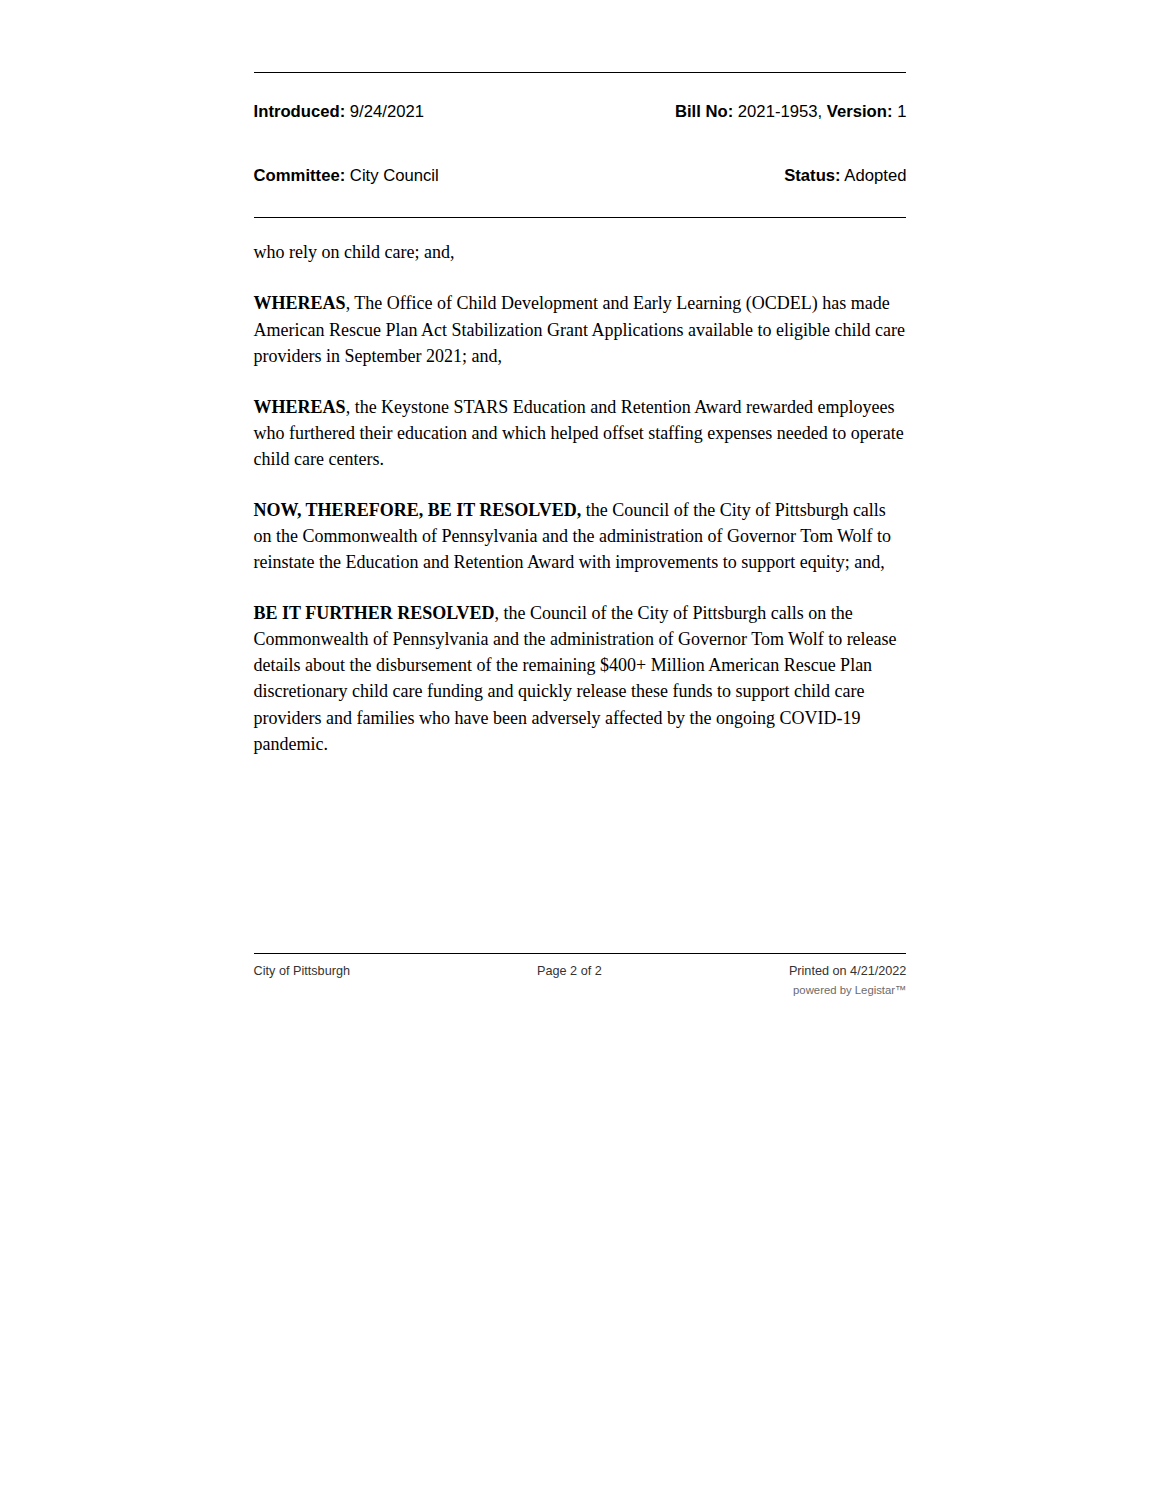Introduced: 9/24/2021
Bill No: 2021-1953, Version: 1
Committee: City Council
Status: Adopted
who rely on child care; and,
WHEREAS, The Office of Child Development and Early Learning (OCDEL) has made American Rescue Plan Act Stabilization Grant Applications available to eligible child care providers in September 2021; and,
WHEREAS, the Keystone STARS Education and Retention Award rewarded employees who furthered their education and which helped offset staffing expenses needed to operate child care centers.
NOW, THEREFORE, BE IT RESOLVED, the Council of the City of Pittsburgh calls on the Commonwealth of Pennsylvania and the administration of Governor Tom Wolf to reinstate the Education and Retention Award with improvements to support equity; and,
BE IT FURTHER RESOLVED, the Council of the City of Pittsburgh calls on the Commonwealth of Pennsylvania and the administration of Governor Tom Wolf to release details about the disbursement of the remaining $400+ Million American Rescue Plan discretionary child care funding and quickly release these funds to support child care providers and families who have been adversely affected by the ongoing COVID-19 pandemic.
City of Pittsburgh
Page 2 of 2
Printed on 4/21/2022
powered by Legistar™